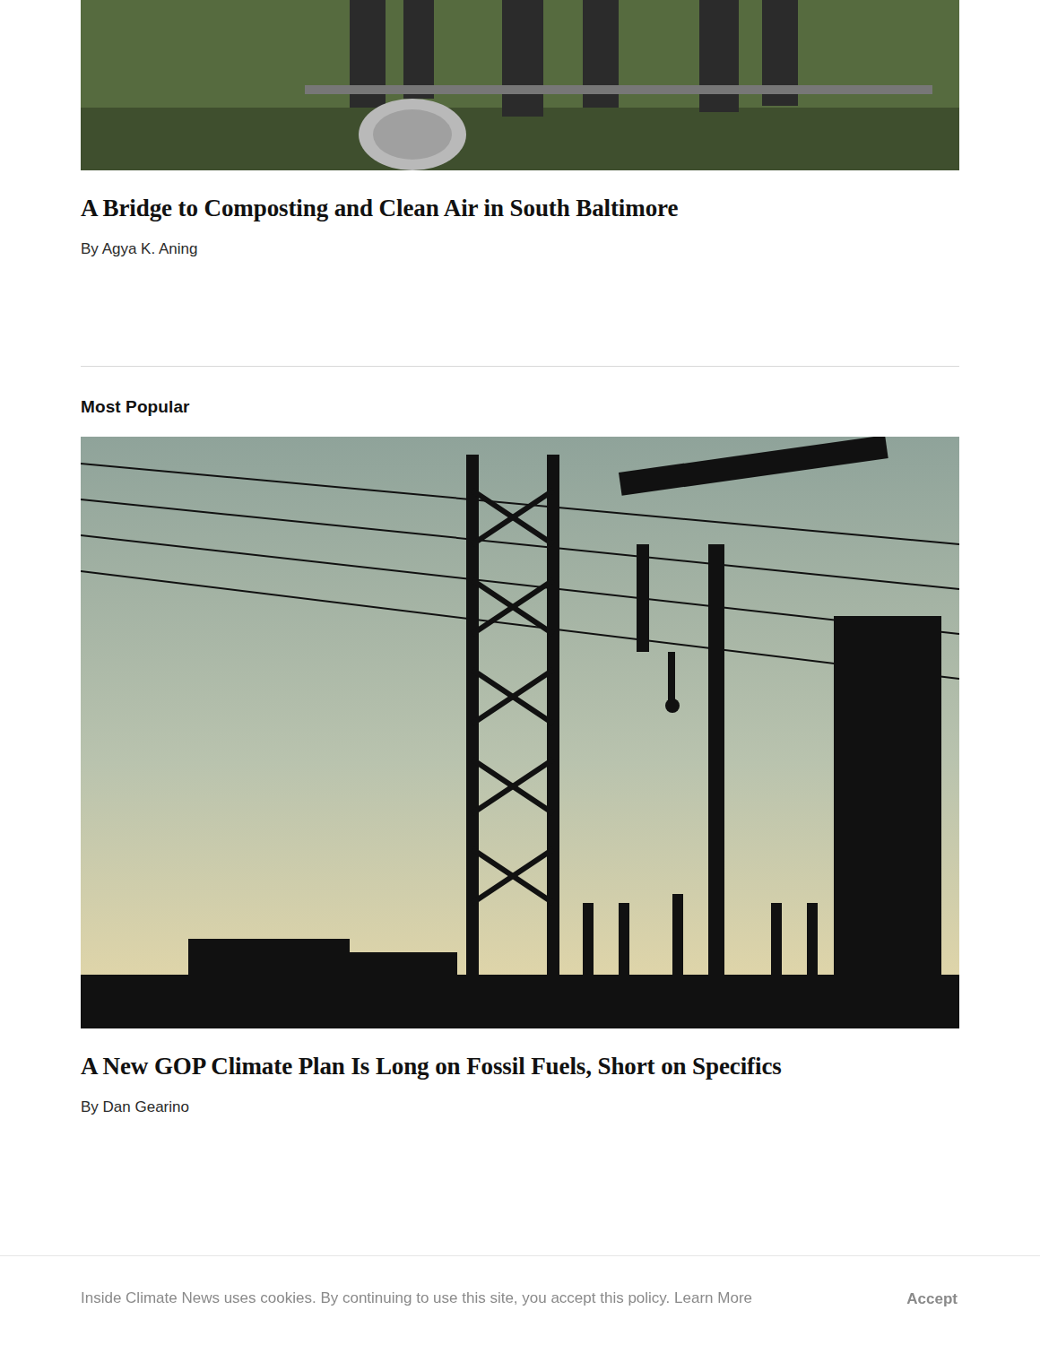A Bridge to Composting and Clean Air in South Baltimore
By Agya K. Aning
Most Popular
A New GOP Climate Plan Is Long on Fossil Fuels, Short on Specifics
By Dan Gearino
Inside Climate News uses cookies. By continuing to use this site, you accept this policy. Learn More
Accept